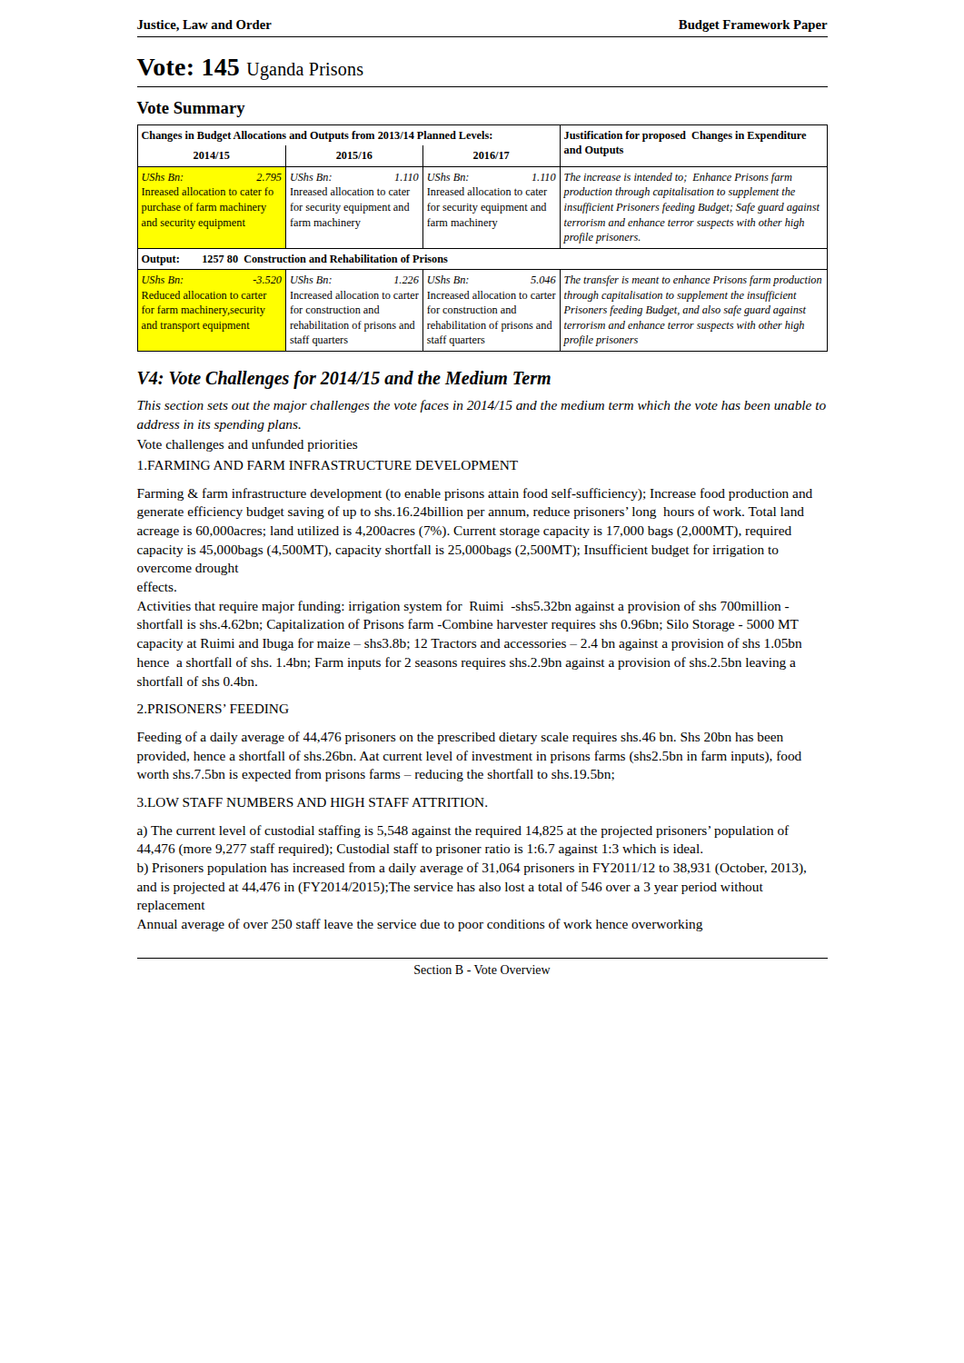Justice, Law and Order Budget Framework Paper
Vote: 145 Uganda Prisons
Vote Summary
| Changes in Budget Allocations and Outputs from 2013/14 Planned Levels: | Justification for proposed Changes in Expenditure and Outputs |
| --- | --- |
| 2014/15 | 2015/16 | 2016/17 |
| UShs Bn: 2.795 Inreased allocation to cater fo purchase of farm machinery and security equipment | UShs Bn: 1.110 Inreased allocation to cater for security equipment and farm machinery | UShs Bn: 1.110 Inreased allocation to cater for security equipment and farm machinery | The increase is intended to; Enhance Prisons farm production through capitalisation to supplement the insufficient Prisoners feeding Budget; Safe guard against terrorism and enhance terror suspects with other high profile prisoners. |
| Output: 1257 80 Construction and Rehabilitation of Prisons |
| UShs Bn: -3.520 Reduced allocation to carter for farm machinery,security and transport equipment | UShs Bn: 1.226 Increased allocation to carter for construction and rehabilitation of prisons and staff quarters | UShs Bn: 5.046 Increased allocation to carter for construction and rehabilitation of prisons and staff quarters | The transfer is meant to enhance Prisons farm production through capitalisation to supplement the insufficient Prisoners feeding Budget, and also safe guard against terrorism and enhance terror suspects with other high profile prisoners |
V4: Vote Challenges for 2014/15 and the Medium Term
This section sets out the major challenges the vote faces in 2014/15 and the medium term which the vote has been unable to address in its spending plans.
Vote challenges and unfunded priorities
1.FARMING AND FARM INFRASTRUCTURE DEVELOPMENT
Farming & farm infrastructure development (to enable prisons attain food self-sufficiency); Increase food production and generate efficiency budget saving of up to shs.16.24billion per annum, reduce prisoners’ long hours of work. Total land acreage is 60,000acres; land utilized is 4,200acres (7%). Current storage capacity is 17,000 bags (2,000MT), required capacity is 45,000bags (4,500MT), capacity shortfall is 25,000bags (2,500MT); Insufficient budget for irrigation to overcome drought
effects.
Activities that require major funding: irrigation system for Ruimi -shs5.32bn against a provision of shs 700million - shortfall is shs.4.62bn; Capitalization of Prisons farm -Combine harvester requires shs 0.96bn; Silo Storage - 5000 MT capacity at Ruimi and Ibuga for maize – shs3.8b; 12 Tractors and accessories – 2.4 bn against a provision of shs 1.05bn hence a shortfall of shs. 1.4bn; Farm inputs for 2 seasons requires shs.2.9bn against a provision of shs.2.5bn leaving a shortfall of shs 0.4bn.
2.PRISONERS’ FEEDING
Feeding of a daily average of 44,476 prisoners on the prescribed dietary scale requires shs.46 bn. Shs 20bn has been provided, hence a shortfall of shs.26bn. Aat current level of investment in prisons farms (shs2.5bn in farm inputs), food worth shs.7.5bn is expected from prisons farms – reducing the shortfall to shs.19.5bn;
3.LOW STAFF NUMBERS AND HIGH STAFF ATTRITION.
a) The current level of custodial staffing is 5,548 against the required 14,825 at the projected prisoners’ population of 44,476 (more 9,277 staff required); Custodial staff to prisoner ratio is 1:6.7 against 1:3 which is ideal.
b) Prisoners population has increased from a daily average of 31,064 prisoners in FY2011/12 to 38,931 (October, 2013), and is projected at 44,476 in (FY2014/2015);The service has also lost a total of 546 over a 3 year period without replacement
Annual average of over 250 staff leave the service due to poor conditions of work hence overworking
Section B - Vote Overview